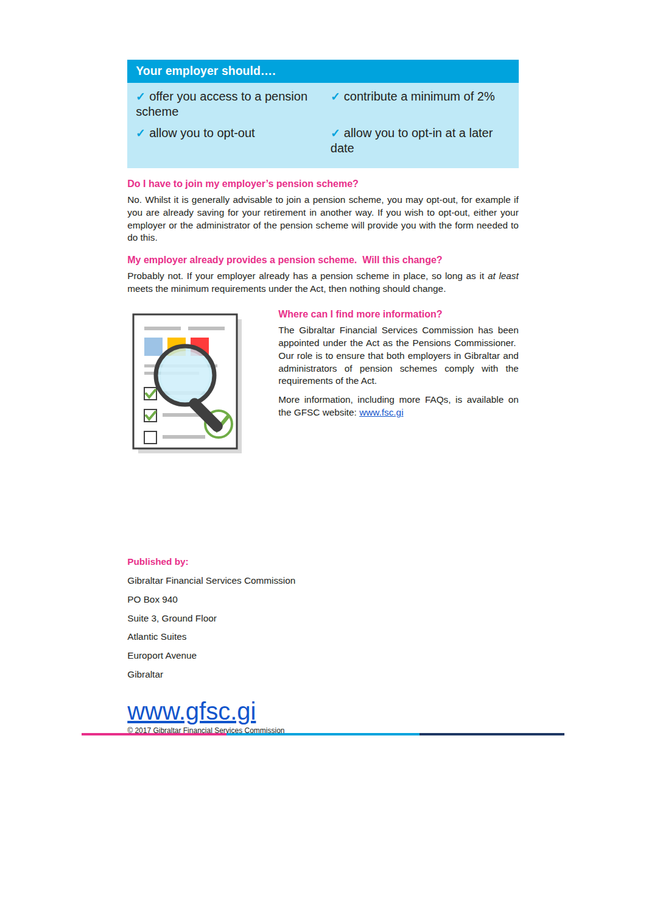Your employer should….
| ✓ offer you access to a pension scheme | ✓ contribute a minimum of 2% |
| ✓ allow you to opt-out | ✓ allow you to opt-in at a later date |
Do I have to join my employer’s pension scheme?
No. Whilst it is generally advisable to join a pension scheme, you may opt-out, for example if you are already saving for your retirement in another way. If you wish to opt-out, either your employer or the administrator of the pension scheme will provide you with the form needed to do this.
My employer already provides a pension scheme. Will this change?
Probably not. If your employer already has a pension scheme in place, so long as it at least meets the minimum requirements under the Act, then nothing should change.
Where can I find more information?
The Gibraltar Financial Services Commission has been appointed under the Act as the Pensions Commissioner. Our role is to ensure that both employers in Gibraltar and administrators of pension schemes comply with the requirements of the Act.
More information, including more FAQs, is available on the GFSC website: www.fsc.gi
Published by:
Gibraltar Financial Services Commission
PO Box 940
Suite 3, Ground Floor
Atlantic Suites
Europort Avenue
Gibraltar
www.gfsc.gi
© 2017 Gibraltar Financial Services Commission